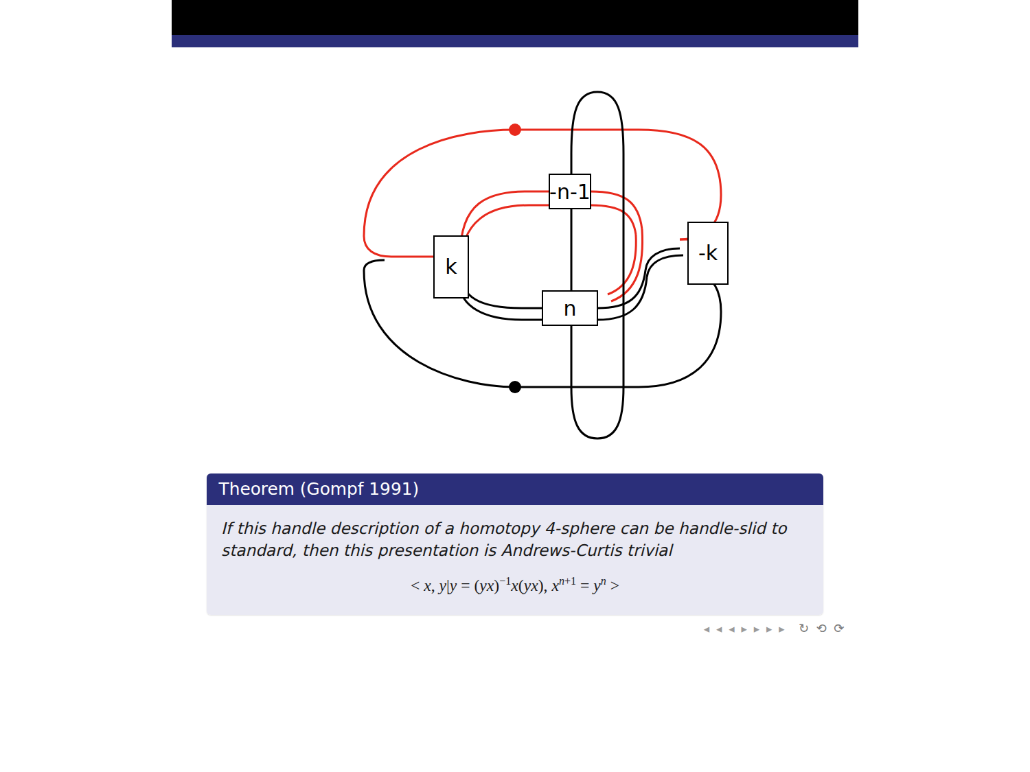k -k -n-1 n
Theorem (Gompf 1991)
If this handle description of a homotopy 4-sphere can be handle-slid to standard, then this presentation is Andrews-Curtis trivial < x, y|y = (yx)−1x(yx), xn+1 = yn >
◂ ◂ ◂ ▸ ▸ ▸ ▸ ↻ ⟲ ⟳